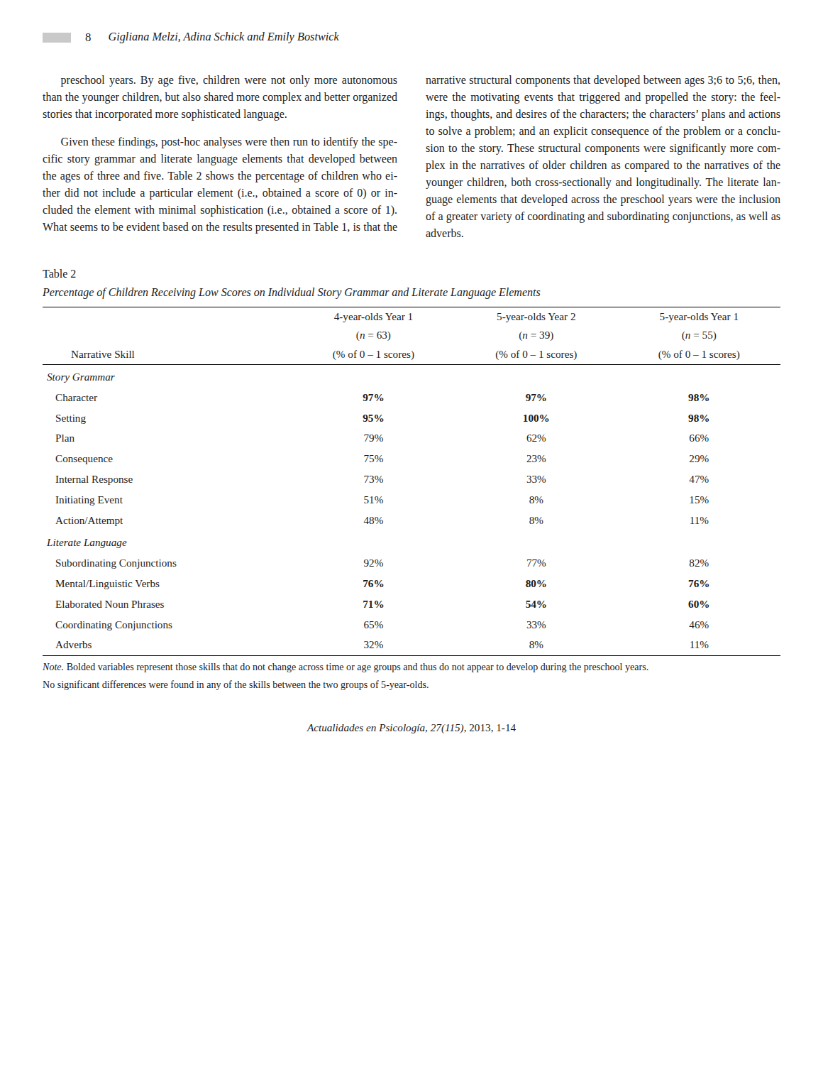8 Gigliana Melzi, Adina Schick and Emily Bostwick
preschool years. By age five, children were not only more autonomous than the younger children, but also shared more complex and better organized stories that incorporated more sophisticated language.
Given these findings, post-hoc analyses were then run to identify the specific story grammar and literate language elements that developed between the ages of three and five. Table 2 shows the percentage of children who either did not include a particular element (i.e., obtained a score of 0) or included the element with minimal sophistication (i.e., obtained a score of 1). What seems to be evident based on the results presented in Table 1, is that the narrative structural components that developed between ages 3;6 to 5;6, then, were the motivating events that triggered and propelled the story: the feelings, thoughts, and desires of the characters; the characters’ plans and actions to solve a problem; and an explicit consequence of the problem or a conclusion to the story. These structural components were significantly more complex in the narratives of older children as compared to the narratives of the younger children, both cross-sectionally and longitudinally. The literate language elements that developed across the preschool years were the inclusion of a greater variety of coordinating and subordinating conjunctions, as well as adverbs.
Table 2
Percentage of Children Receiving Low Scores on Individual Story Grammar and Literate Language Elements
| Narrative Skill | 4-year-olds Year 1 | 5-year-olds Year 2 | 5-year-olds Year 1 |
| --- | --- | --- | --- |
| ( n = 63) | ( n = 39) | ( n = 55) |
| (% of 0 – 1 scores) | (% of 0 – 1 scores) | (% of 0 – 1 scores) |
| Story Grammar |
| Character | 97% | 97% | 98% |
| Setting | 95% | 100% | 98% |
| Plan | 79% | 62% | 66% |
| Consequence | 75% | 23% | 29% |
| Internal Response | 73% | 33% | 47% |
| Initiating Event | 51% | 8% | 15% |
| Action/Attempt | 48% | 8% | 11% |
| Literate Language |
| Subordinating Conjunctions | 92% | 77% | 82% |
| Mental/Linguistic Verbs | 76% | 80% | 76% |
| Elaborated Noun Phrases | 71% | 54% | 60% |
| Coordinating Conjunctions | 65% | 33% | 46% |
| Adverbs | 32% | 8% | 11% |
Note. Bolded variables represent those skills that do not change across time or age groups and thus do not appear to develop during the preschool years.
No significant differences were found in any of the skills between the two groups of 5-year-olds.
Actualidades en Psicología, 27(115), 2013, 1-14